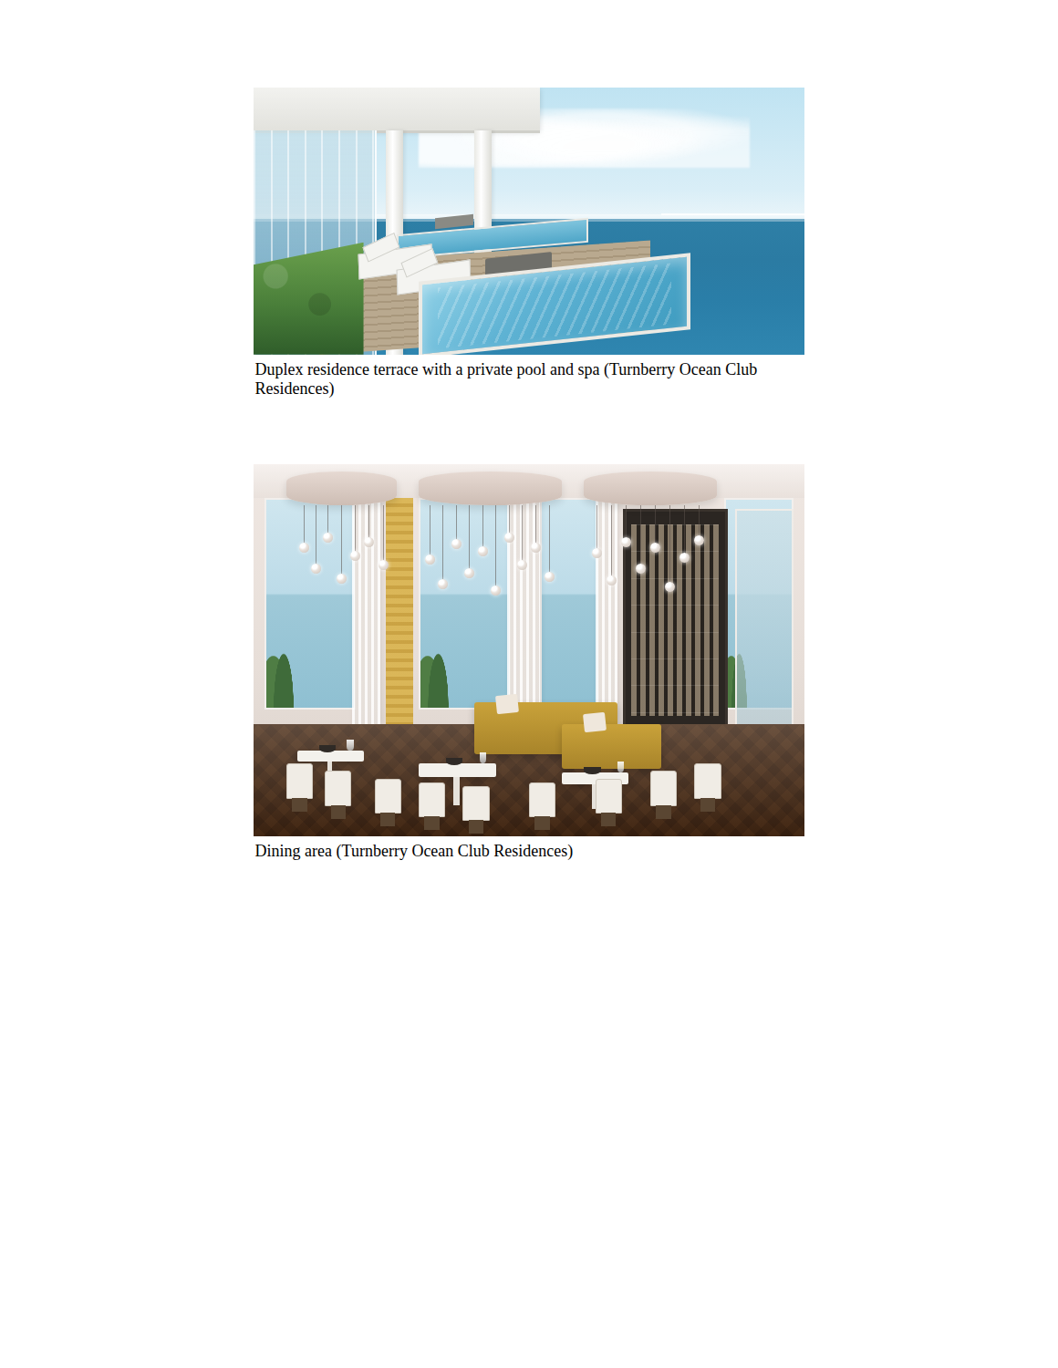Duplex residence terrace with a private pool and spa (Turnberry Ocean Club Residences)
Dining area (Turnberry Ocean Club Residences)